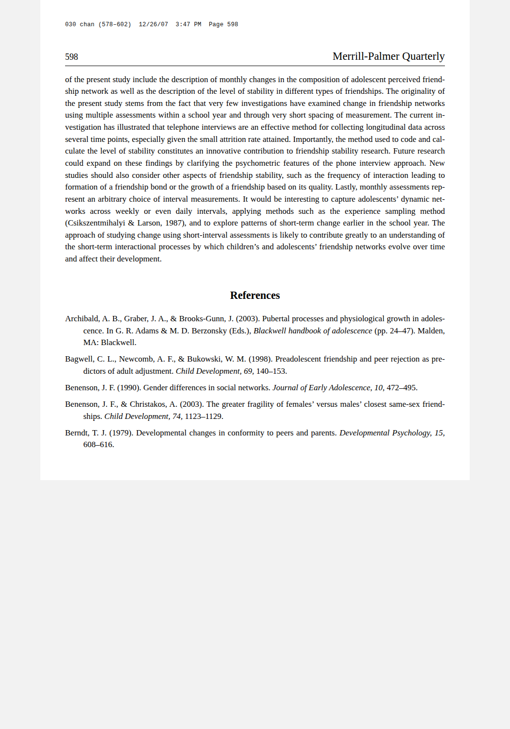030 chan (578–602) 12/26/07 3:47 PM Page 598
598 Merrill-Palmer Quarterly
of the present study include the description of monthly changes in the composition of adolescent perceived friendship network as well as the description of the level of stability in different types of friendships. The originality of the present study stems from the fact that very few investigations have examined change in friendship networks using multiple assessments within a school year and through very short spacing of measurement. The current investigation has illustrated that telephone interviews are an effective method for collecting longitudinal data across several time points, especially given the small attrition rate attained. Importantly, the method used to code and calculate the level of stability constitutes an innovative contribution to friendship stability research. Future research could expand on these findings by clarifying the psychometric features of the phone interview approach. New studies should also consider other aspects of friendship stability, such as the frequency of interaction leading to formation of a friendship bond or the growth of a friendship based on its quality. Lastly, monthly assessments represent an arbitrary choice of interval measurements. It would be interesting to capture adolescents’ dynamic networks across weekly or even daily intervals, applying methods such as the experience sampling method (Csikszentmihalyi & Larson, 1987), and to explore patterns of short-term change earlier in the school year. The approach of studying change using short-interval assessments is likely to contribute greatly to an understanding of the short-term interactional processes by which children’s and adolescents’ friendship networks evolve over time and affect their development.
References
Archibald, A. B., Graber, J. A., & Brooks-Gunn, J. (2003). Pubertal processes and physiological growth in adolescence. In G. R. Adams & M. D. Berzonsky (Eds.), Blackwell handbook of adolescence (pp. 24–47). Malden, MA: Blackwell.
Bagwell, C. L., Newcomb, A. F., & Bukowski, W. M. (1998). Preadolescent friendship and peer rejection as predictors of adult adjustment. Child Development, 69, 140–153.
Benenson, J. F. (1990). Gender differences in social networks. Journal of Early Adolescence, 10, 472–495.
Benenson, J. F., & Christakos, A. (2003). The greater fragility of females’ versus males’ closest same-sex friendships. Child Development, 74, 1123–1129.
Berndt, T. J. (1979). Developmental changes in conformity to peers and parents. Developmental Psychology, 15, 608–616.